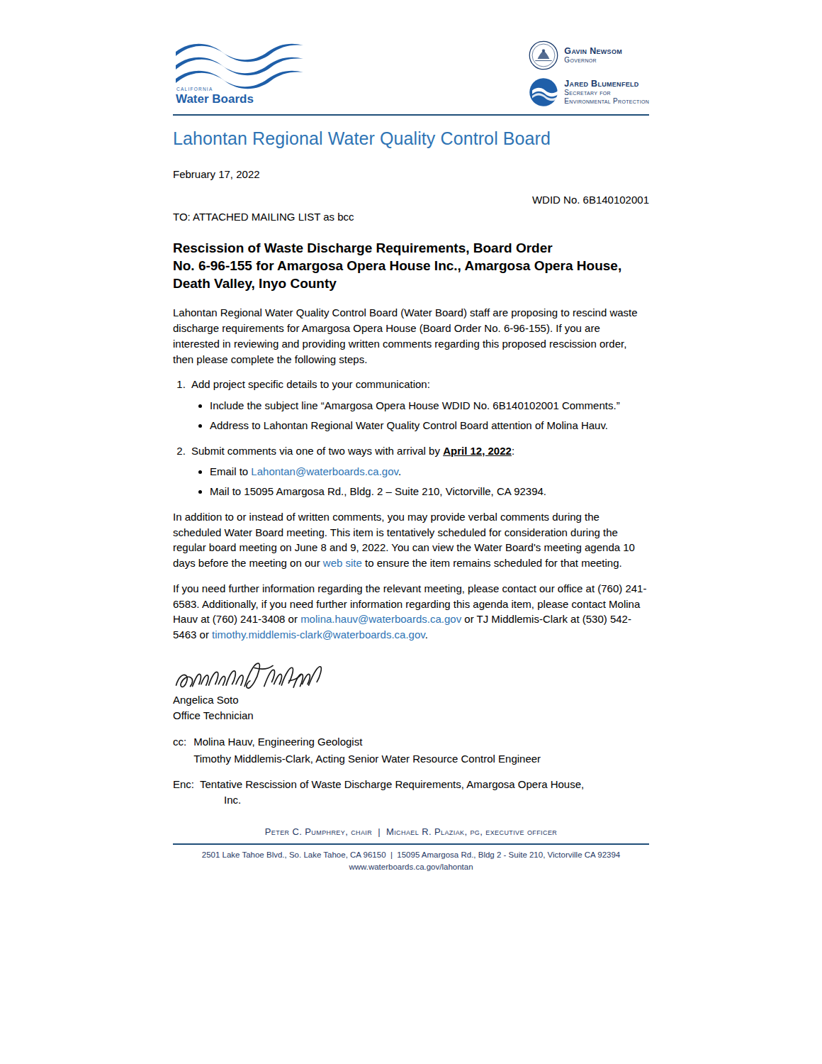CALIFORNIA Water Boards
Gavin Newsom
Governor
Jared Blumenfeld
Secretary for
Environmental Protection
Lahontan Regional Water Quality Control Board
February 17, 2022
WDID No. 6B140102001
TO: ATTACHED MAILING LIST as bcc
Rescission of Waste Discharge Requirements, Board Order
No. 6-96-155 for Amargosa Opera House Inc., Amargosa Opera House,
Death Valley, Inyo County
Lahontan Regional Water Quality Control Board (Water Board) staff are proposing to rescind waste discharge requirements for Amargosa Opera House (Board Order No. 6-96-155). If you are interested in reviewing and providing written comments regarding this proposed rescission order, then please complete the following steps.
Add project specific details to your communication:
Include the subject line “Amargosa Opera House WDID No. 6B140102001 Comments.”
Address to Lahontan Regional Water Quality Control Board attention of Molina Hauv.
Submit comments via one of two ways with arrival by April 12, 2022:
Email to Lahontan@waterboards.ca.gov.
Mail to 15095 Amargosa Rd., Bldg. 2 – Suite 210, Victorville, CA 92394.
In addition to or instead of written comments, you may provide verbal comments during the scheduled Water Board meeting. This item is tentatively scheduled for consideration during the regular board meeting on June 8 and 9, 2022. You can view the Water Board's meeting agenda 10 days before the meeting on our web site to ensure the item remains scheduled for that meeting.
If you need further information regarding the relevant meeting, please contact our office at (760) 241-6583. Additionally, if you need further information regarding this agenda item, please contact Molina Hauv at (760) 241-3408 or molina.hauv@waterboards.ca.gov or TJ Middlemis-Clark at (530) 542-5463 or timothy.middlemis-clark@waterboards.ca.gov.
Angelica Soto
Office Technician
cc:
Molina Hauv, Engineering Geologist
Timothy Middlemis-Clark, Acting Senior Water Resource Control Engineer
Enc:
Tentative Rescission of Waste Discharge Requirements, Amargosa Opera House,
Inc.
Peter C. Pumphrey, chair | Michael R. Plaziak, pg, executive officer
2501 Lake Tahoe Blvd., So. Lake Tahoe, CA 96150 | 15095 Amargosa Rd., Bldg 2 - Suite 210, Victorville CA 92394
www.waterboards.ca.gov/lahontan